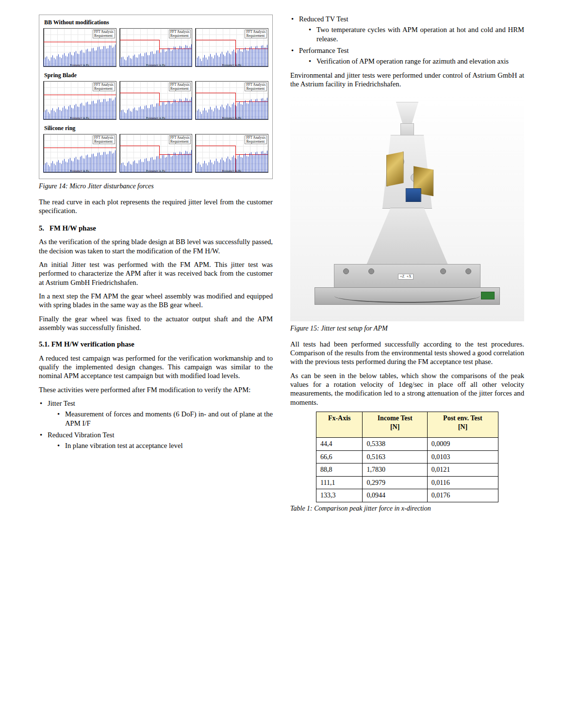BB Without modifications
FFT Analysis
Requirement
Frequency in Hz
FFT Analysis
Requirement
Frequency in Hz
FFT Analysis
Requirement
Frequency in Hz
Spring Blade
FFT Analysis
Requirement
Frequency in Hz
FFT Analysis
Requirement
Frequency in Hz
FFT Analysis
Requirement
Frequency in Hz
Silicone ring
FFT Analysis
Requirement
Frequency in Hz
FFT Analysis
Requirement
Frequency in Hz
FFT Analysis
Requirement
Frequency in Hz
Figure 14: Micro Jitter disturbance forces
The read curve in each plot represents the required jitter level from the customer specification.
5. FM H/W phase
As the verification of the spring blade design at BB level was successfully passed, the decision was taken to start the modification of the FM H/W.
An initial Jitter test was performed with the FM APM. This jitter test was performed to characterize the APM after it was received back from the customer at Astrium GmbH Friedrichshafen.
In a next step the FM APM the gear wheel assembly was modified and equipped with spring blades in the same way as the BB gear wheel.
Finally the gear wheel was fixed to the actuator output shaft and the APM assembly was successfully finished.
5.1. FM H/W verification phase
A reduced test campaign was performed for the verification workmanship and to qualify the implemented design changes. This campaign was similar to the nominal APM acceptance test campaign but with modified load levels.
These activities were performed after FM modification to verify the APM:
Jitter Test
Measurement of forces and moments (6 DoF) in- and out of plane at the APM I/F
Reduced Vibration Test
In plane vibration test at acceptance level
Reduced TV Test
Two temperature cycles with APM operation at hot and cold and HRM release.
Performance Test
Verification of APM operation range for azimuth and elevation axis
Environmental and jitter tests were performed under control of Astrium GmbH at the Astrium facility in Friedrichshafen.
+Z +X
Figure 15: Jitter test setup for APM
All tests had been performed successfully according to the test procedures. Comparison of the results from the environmental tests showed a good correlation with the previous tests performed during the FM acceptance test phase.
As can be seen in the below tables, which show the comparisons of the peak values for a rotation velocity of 1deg/sec in place off all other velocity measurements, the modification led to a strong attenuation of the jitter forces and moments.
| Fx-Axis | Income Test [N] | Post env. Test [N] |
| --- | --- | --- |
| 44,4 | 0,5338 | 0,0009 |
| 66,6 | 0,5163 | 0,0103 |
| 88,8 | 1,7830 | 0,0121 |
| 111,1 | 0,2979 | 0,0116 |
| 133,3 | 0,0944 | 0,0176 |
Table 1: Comparison peak jitter force in x-direction